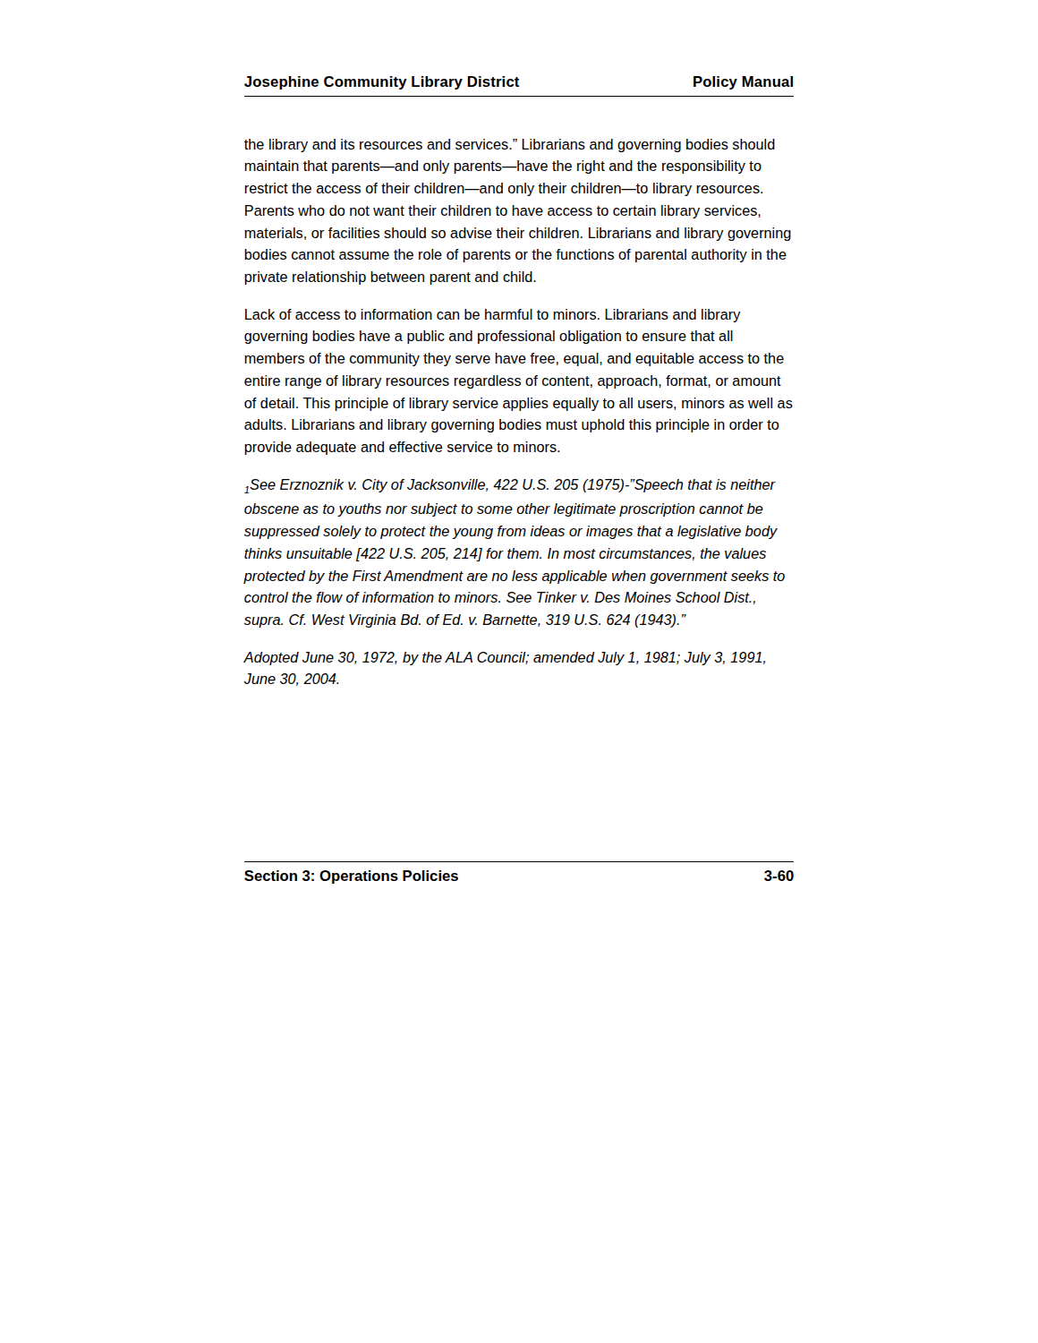Josephine Community Library District
Policy Manual
the library and its resources and services.” Librarians and governing bodies should maintain that parents—and only parents—have the right and the responsibility to restrict the access of their children—and only their children—to library resources. Parents who do not want their children to have access to certain library services, materials, or facilities should so advise their children. Librarians and library governing bodies cannot assume the role of parents or the functions of parental authority in the private relationship between parent and child.
Lack of access to information can be harmful to minors. Librarians and library governing bodies have a public and professional obligation to ensure that all members of the community they serve have free, equal, and equitable access to the entire range of library resources regardless of content, approach, format, or amount of detail. This principle of library service applies equally to all users, minors as well as adults. Librarians and library governing bodies must uphold this principle in order to provide adequate and effective service to minors.
1 See Erznoznik v. City of Jacksonville, 422 U.S. 205 (1975)-”Speech that is neither obscene as to youths nor subject to some other legitimate proscription cannot be suppressed solely to protect the young from ideas or images that a legislative body thinks unsuitable [422 U.S. 205, 214] for them. In most circumstances, the values protected by the First Amendment are no less applicable when government seeks to control the flow of information to minors. See Tinker v. Des Moines School Dist., supra. Cf. West Virginia Bd. of Ed. v. Barnette, 319 U.S. 624 (1943).”
Adopted June 30, 1972, by the ALA Council; amended July 1, 1981; July 3, 1991, June 30, 2004.
Section 3: Operations Policies
3-60